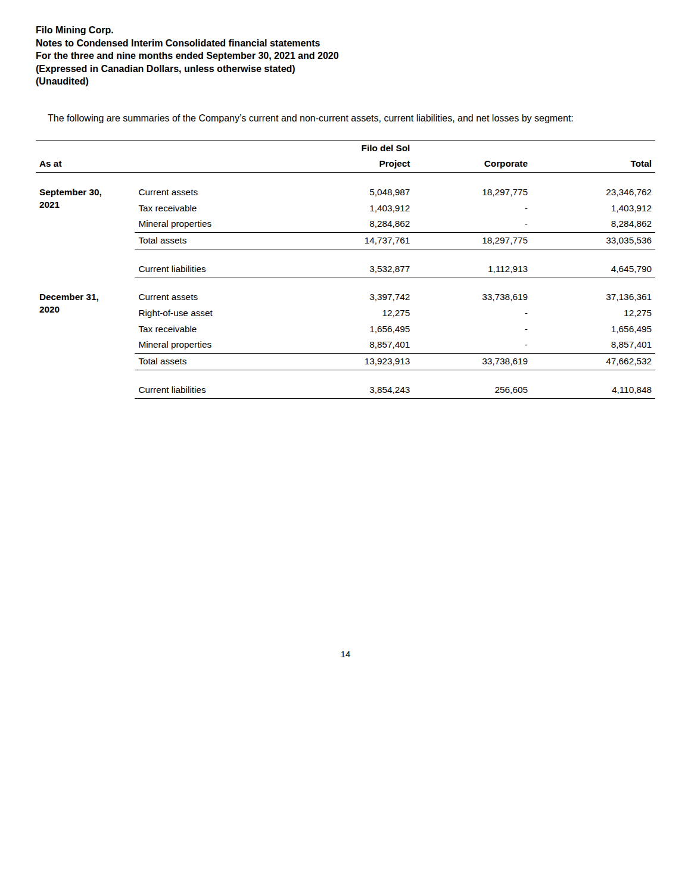Filo Mining Corp.
Notes to Condensed Interim Consolidated financial statements
For the three and nine months ended September 30, 2021 and 2020
(Expressed in Canadian Dollars, unless otherwise stated)
(Unaudited)
The following are summaries of the Company’s current and non-current assets, current liabilities, and net losses by segment:
| | | Filo del Sol | | |
| --- | --- | --- | --- | --- |
| As at | | Project | Corporate | Total |
| September 30, 2021 | Current assets | 5,048,987 | 18,297,775 | 23,346,762 |
| Tax receivable | 1,403,912 | - | 1,403,912 |
| | Mineral properties | 8,284,862 | - | 8,284,862 |
| | Total assets | 14,737,761 | 18,297,775 | 33,035,536 |
| | Current liabilities | 3,532,877 | 1,112,913 | 4,645,790 |
| December 31, 2020 | Current assets | 3,397,742 | 33,738,619 | 37,136,361 |
| Right-of-use asset | 12,275 | - | 12,275 |
| Tax receivable | 1,656,495 | - | 1,656,495 |
| Mineral properties | 8,857,401 | - | 8,857,401 |
| | Total assets | 13,923,913 | 33,738,619 | 47,662,532 |
| | Current liabilities | 3,854,243 | 256,605 | 4,110,848 |
14